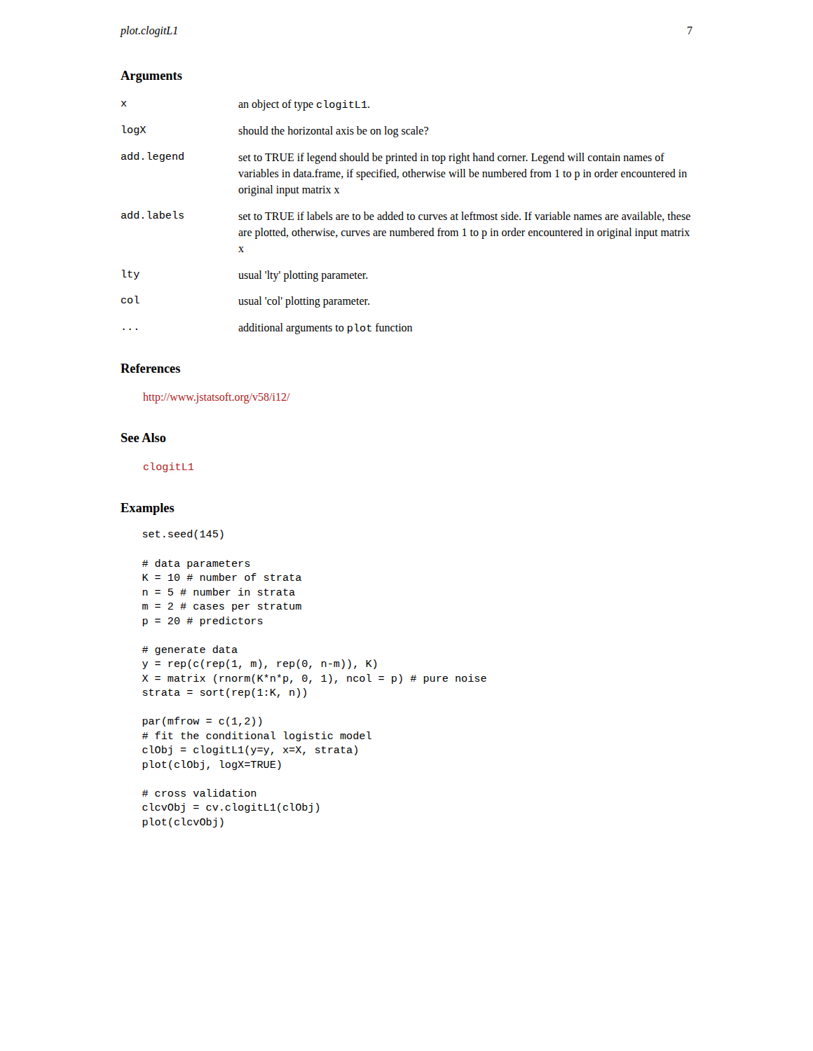plot.clogitL1 7
Arguments
x
an object of type clogitL1.
logX
should the horizontal axis be on log scale?
add.legend
set to TRUE if legend should be printed in top right hand corner. Legend will contain names of variables in data.frame, if specified, otherwise will be numbered from 1 to p in order encountered in original input matrix x
add.labels
set to TRUE if labels are to be added to curves at leftmost side. If variable names are available, these are plotted, otherwise, curves are numbered from 1 to p in order encountered in original input matrix x
lty
usual 'lty' plotting parameter.
col
usual 'col' plotting parameter.
...
additional arguments to plot function
References
http://www.jstatsoft.org/v58/i12/
See Also
clogitL1
Examples
set.seed(145)

# data parameters
K = 10 # number of strata
n = 5 # number in strata
m = 2 # cases per stratum
p = 20 # predictors

# generate data
y = rep(c(rep(1, m), rep(0, n-m)), K)
X = matrix (rnorm(K*n*p, 0, 1), ncol = p) # pure noise
strata = sort(rep(1:K, n))

par(mfrow = c(1,2))
# fit the conditional logistic model
clObj = clogitL1(y=y, x=X, strata)
plot(clObj, logX=TRUE)

# cross validation
clcvObj = cv.clogitL1(clObj)
plot(clcvObj)